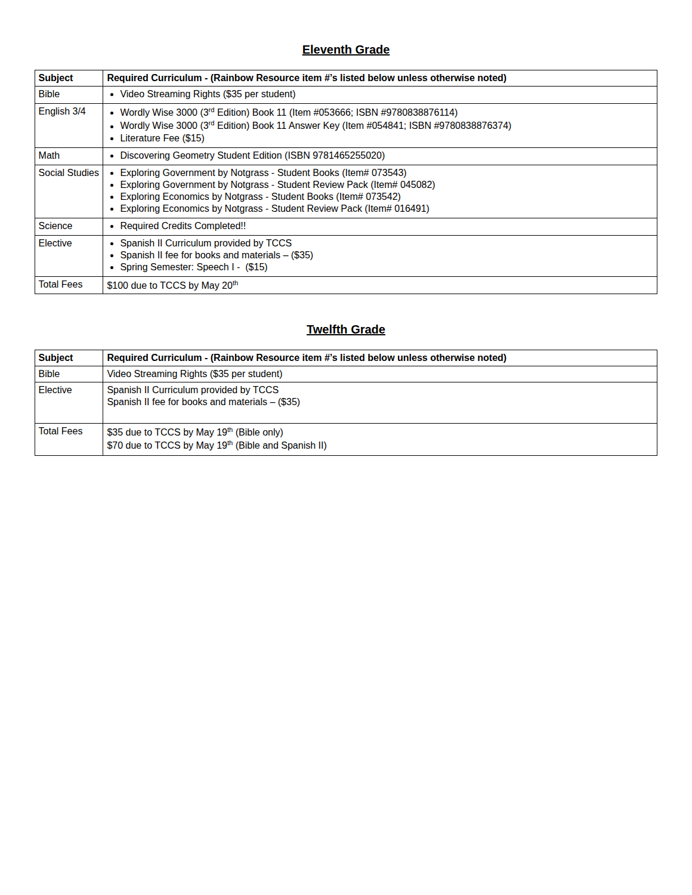Eleventh Grade
| Subject | Required Curriculum - (Rainbow Resource item #’s listed below unless otherwise noted) |
| --- | --- |
| Bible | Video Streaming Rights ($35 per student) |
| English 3/4 | Wordly Wise 3000 (3 rd Edition) Book 11 (Item #053666; ISBN #9780838876114) Wordly Wise 3000 (3 rd Edition) Book 11 Answer Key (Item #054841; ISBN #9780838876374) Literature Fee ($15) |
| Math | Discovering Geometry Student Edition (ISBN 9781465255020) |
| Social Studies | Exploring Government by Notgrass - Student Books (Item# 073543) Exploring Government by Notgrass - Student Review Pack (Item# 045082) Exploring Economics by Notgrass - Student Books (Item# 073542) Exploring Economics by Notgrass - Student Review Pack (Item# 016491) |
| Science | Required Credits Completed!! |
| Elective | Spanish II Curriculum provided by TCCS Spanish II fee for books and materials – ($35) Spring Semester: Speech I - ($15) |
| Total Fees | $100 due to TCCS by May 20 th |
Twelfth Grade
| Subject | Required Curriculum - (Rainbow Resource item #’s listed below unless otherwise noted) |
| --- | --- |
| Bible | Video Streaming Rights ($35 per student) |
| Elective | Spanish II Curriculum provided by TCCS Spanish II fee for books and materials – ($35) |
| Total Fees | $35 due to TCCS by May 19 th (Bible only) $70 due to TCCS by May 19 th (Bible and Spanish II) |